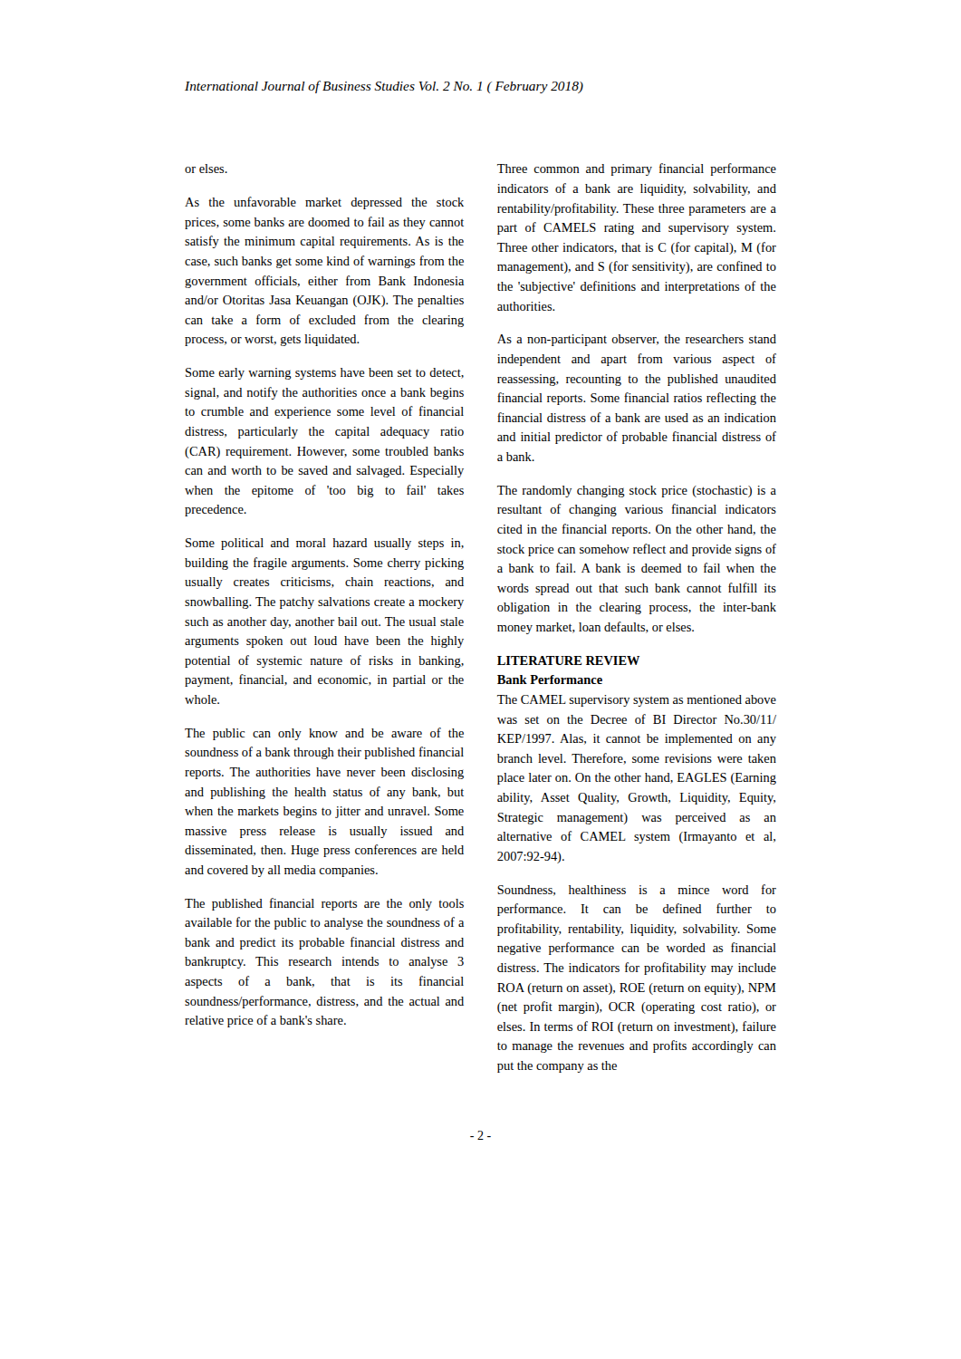International Journal of Business Studies Vol. 2 No. 1 ( February 2018)
or elses.
As the unfavorable market depressed the stock prices, some banks are doomed to fail as they cannot satisfy the minimum capital requirements. As is the case, such banks get some kind of warnings from the government officials, either from Bank Indonesia and/or Otoritas Jasa Keuangan (OJK). The penalties can take a form of excluded from the clearing process, or worst, gets liquidated.
Some early warning systems have been set to detect, signal, and notify the authorities once a bank begins to crumble and experience some level of financial distress, particularly the capital adequacy ratio (CAR) requirement. However, some troubled banks can and worth to be saved and salvaged. Especially when the epitome of 'too big to fail' takes precedence.
Some political and moral hazard usually steps in, building the fragile arguments. Some cherry picking usually creates criticisms, chain reactions, and snowballing. The patchy salvations create a mockery such as another day, another bail out. The usual stale arguments spoken out loud have been the highly potential of systemic nature of risks in banking, payment, financial, and economic, in partial or the whole.
The public can only know and be aware of the soundness of a bank through their published financial reports. The authorities have never been disclosing and publishing the health status of any bank, but when the markets begins to jitter and unravel. Some massive press release is usually issued and disseminated, then. Huge press conferences are held and covered by all media companies.
The published financial reports are the only tools available for the public to analyse the soundness of a bank and predict its probable financial distress and bankruptcy. This research intends to analyse 3 aspects of a bank, that is its financial soundness/performance, distress, and the actual and relative price of a bank's share.
Three common and primary financial performance indicators of a bank are liquidity, solvability, and rentability/profitability. These three parameters are a part of CAMELS rating and supervisory system. Three other indicators, that is C (for capital), M (for management), and S (for sensitivity), are confined to the 'subjective' definitions and interpretations of the authorities.
As a non-participant observer, the researchers stand independent and apart from various aspect of reassessing, recounting to the published unaudited financial reports. Some financial ratios reflecting the financial distress of a bank are used as an indication and initial predictor of probable financial distress of a bank.
The randomly changing stock price (stochastic) is a resultant of changing various financial indicators cited in the financial reports. On the other hand, the stock price can somehow reflect and provide signs of a bank to fail. A bank is deemed to fail when the words spread out that such bank cannot fulfill its obligation in the clearing process, the inter-bank money market, loan defaults, or elses.
LITERATURE REVIEW
Bank Performance
The CAMEL supervisory system as mentioned above was set on the Decree of BI Director No.30/11/ KEP/1997. Alas, it cannot be implemented on any branch level. Therefore, some revisions were taken place later on. On the other hand, EAGLES (Earning ability, Asset Quality, Growth, Liquidity, Equity, Strategic management) was perceived as an alternative of CAMEL system (Irmayanto et al, 2007:92-94).
Soundness, healthiness is a mince word for performance. It can be defined further to profitability, rentability, liquidity, solvability. Some negative performance can be worded as financial distress. The indicators for profitability may include ROA (return on asset), ROE (return on equity), NPM (net profit margin), OCR (operating cost ratio), or elses. In terms of ROI (return on investment), failure to manage the revenues and profits accordingly can put the company as the
- 2 -